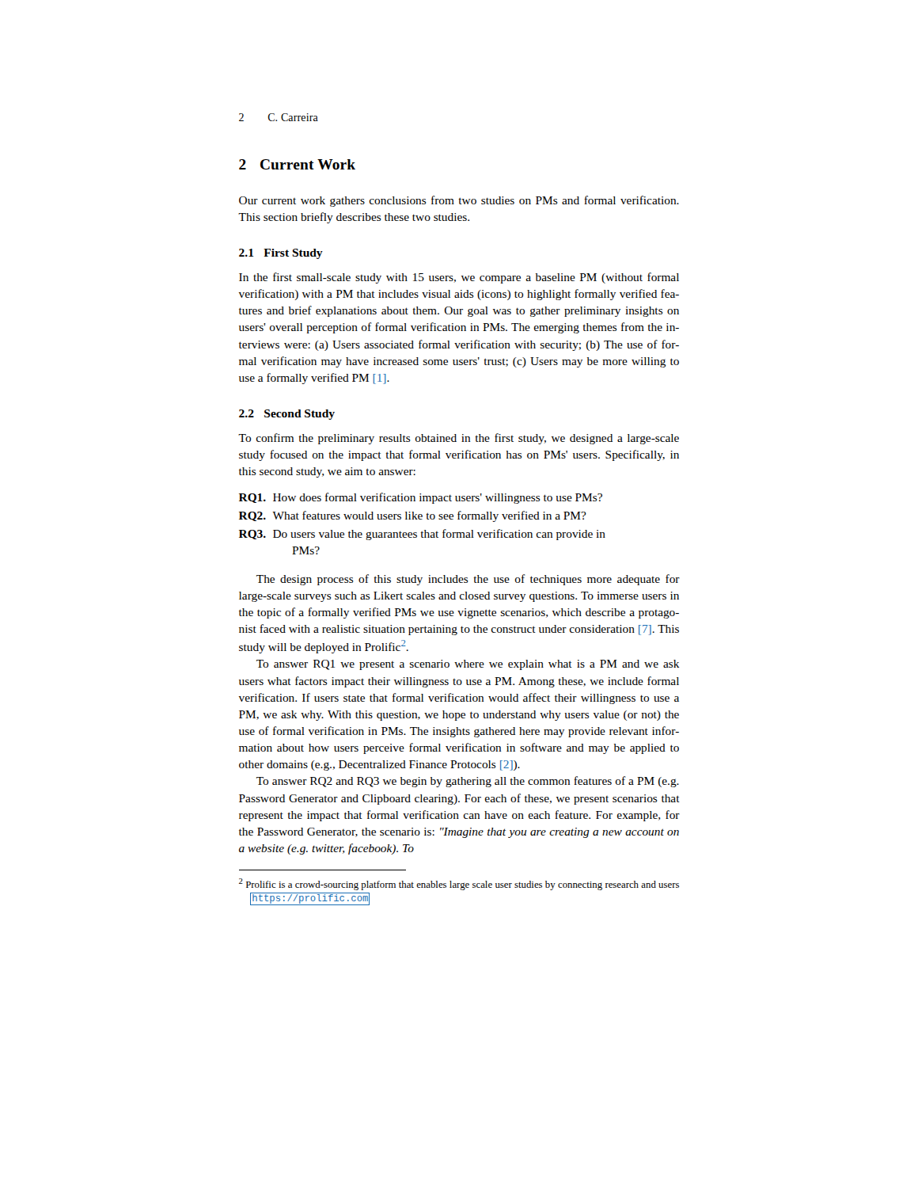2 C. Carreira
2 Current Work
Our current work gathers conclusions from two studies on PMs and formal verification. This section briefly describes these two studies.
2.1 First Study
In the first small-scale study with 15 users, we compare a baseline PM (without formal verification) with a PM that includes visual aids (icons) to highlight formally verified features and brief explanations about them. Our goal was to gather preliminary insights on users' overall perception of formal verification in PMs. The emerging themes from the interviews were: (a) Users associated formal verification with security; (b) The use of formal verification may have increased some users' trust; (c) Users may be more willing to use a formally verified PM [1].
2.2 Second Study
To confirm the preliminary results obtained in the first study, we designed a large-scale study focused on the impact that formal verification has on PMs' users. Specifically, in this second study, we aim to answer:
RQ1. How does formal verification impact users' willingness to use PMs?
RQ2. What features would users like to see formally verified in a PM?
RQ3. Do users value the guarantees that formal verification can provide in PMs?
The design process of this study includes the use of techniques more adequate for large-scale surveys such as Likert scales and closed survey questions. To immerse users in the topic of a formally verified PMs we use vignette scenarios, which describe a protagonist faced with a realistic situation pertaining to the construct under consideration [7]. This study will be deployed in Prolific2.
To answer RQ1 we present a scenario where we explain what is a PM and we ask users what factors impact their willingness to use a PM. Among these, we include formal verification. If users state that formal verification would affect their willingness to use a PM, we ask why. With this question, we hope to understand why users value (or not) the use of formal verification in PMs. The insights gathered here may provide relevant information about how users perceive formal verification in software and may be applied to other domains (e.g., Decentralized Finance Protocols [2]).
To answer RQ2 and RQ3 we begin by gathering all the common features of a PM (e.g. Password Generator and Clipboard clearing). For each of these, we present scenarios that represent the impact that formal verification can have on each feature. For example, for the Password Generator, the scenario is: "Imagine that you are creating a new account on a website (e.g. twitter, facebook). To
2 Prolific is a crowd-sourcing platform that enables large scale user studies by connecting research and users https://prolific.com